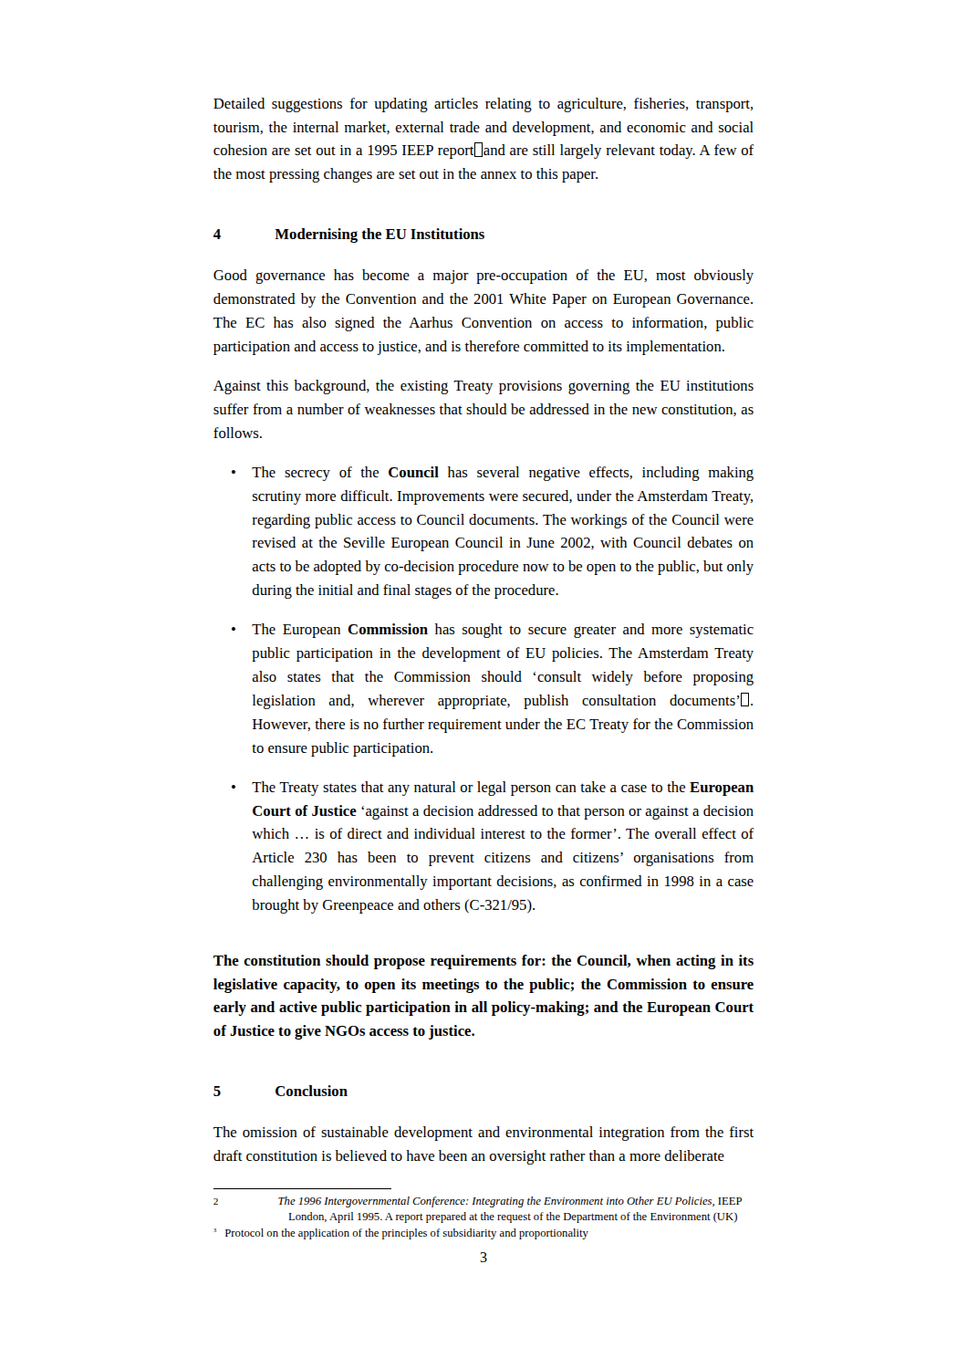Detailed suggestions for updating articles relating to agriculture, fisheries, transport, tourism, the internal market, external trade and development, and economic and social cohesion are set out in a 1995 IEEP report and are still largely relevant today. A few of the most pressing changes are set out in the annex to this paper.
4 Modernising the EU Institutions
Good governance has become a major pre-occupation of the EU, most obviously demonstrated by the Convention and the 2001 White Paper on European Governance. The EC has also signed the Aarhus Convention on access to information, public participation and access to justice, and is therefore committed to its implementation.
Against this background, the existing Treaty provisions governing the EU institutions suffer from a number of weaknesses that should be addressed in the new constitution, as follows.
The secrecy of the Council has several negative effects, including making scrutiny more difficult. Improvements were secured, under the Amsterdam Treaty, regarding public access to Council documents. The workings of the Council were revised at the Seville European Council in June 2002, with Council debates on acts to be adopted by co-decision procedure now to be open to the public, but only during the initial and final stages of the procedure.
The European Commission has sought to secure greater and more systematic public participation in the development of EU policies. The Amsterdam Treaty also states that the Commission should ‘consult widely before proposing legislation and, wherever appropriate, publish consultation documents’ . However, there is no further requirement under the EC Treaty for the Commission to ensure public participation.
The Treaty states that any natural or legal person can take a case to the European Court of Justice ‘against a decision addressed to that person or against a decision which … is of direct and individual interest to the former’. The overall effect of Article 230 has been to prevent citizens and citizens’ organisations from challenging environmentally important decisions, as confirmed in 1998 in a case brought by Greenpeace and others (C-321/95).
The constitution should propose requirements for: the Council, when acting in its legislative capacity, to open its meetings to the public; the Commission to ensure early and active public participation in all policy-making; and the European Court of Justice to give NGOs access to justice.
5 Conclusion
The omission of sustainable development and environmental integration from the first draft constitution is believed to have been an oversight rather than a more deliberate
2
The 1996 Intergovernmental Conference: Integrating the Environment into Other EU Policies, IEEPLondon, April 1995. A report prepared at the request of the Department of the Environment (UK)
3
Protocol on the application of the principles of subsidiarity and proportionality
3